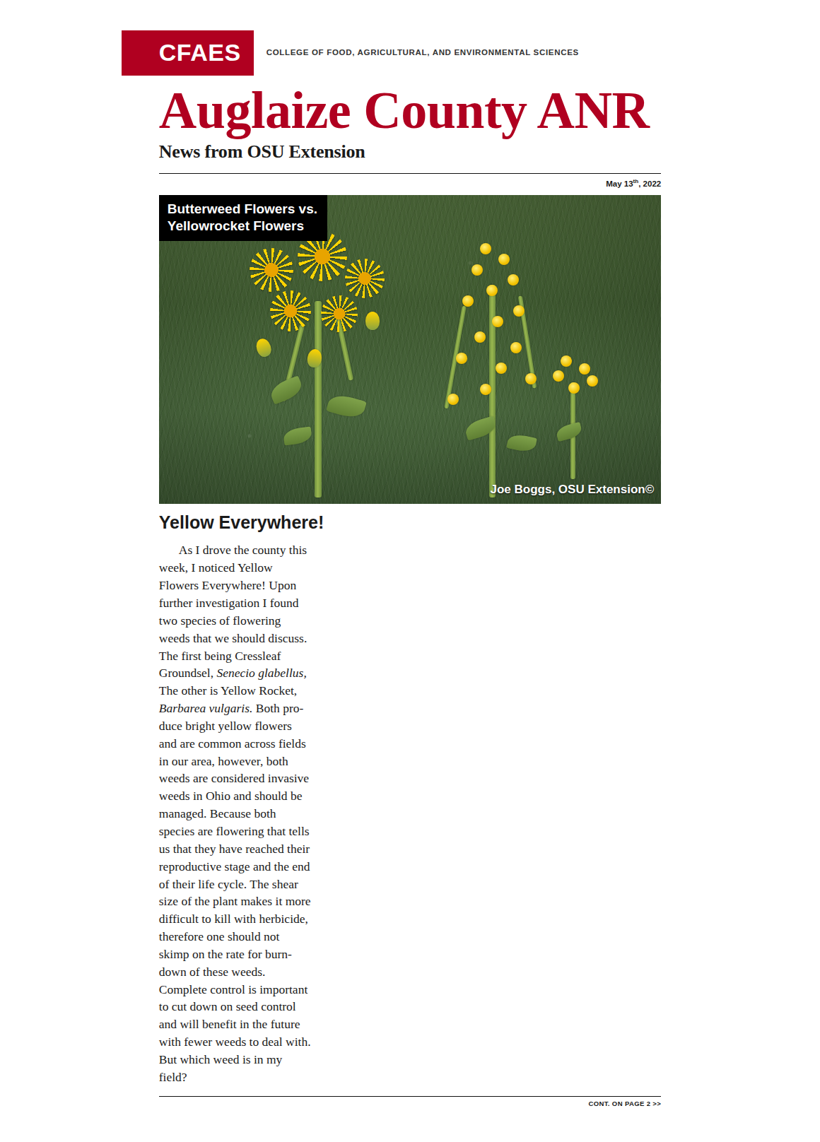CFAES
College of Food, Agricultural, and Environmental Sciences
Auglaize County ANR
News from OSU Extension
May 13th, 2022
Butterweed Flowers vs.
Yellowrocket Flowers
Joe Boggs, OSU Extension©
Yellow Everywhere!
As I drove the county this week, I noticed Yellow Flowers Everywhere! Upon further investigation I found two species of flowering weeds that we should discuss. The first being Cressleaf Groundsel, Senecio glabellus, The other is Yellow Rocket, Barbarea vulgaris. Both produce bright yellow flowers and are common across fields in our area, however, both weeds are considered invasive weeds in Ohio and should be managed. Because both species are flowering that tells us that they have reached their reproductive stage and the end of their life cycle. The shear size of the plant makes it more difficult to kill with herbicide, therefore one should not skimp on the rate for burndown of these weeds. Complete control is important to cut down on seed control and will benefit in the future with fewer weeds to deal with. But which weed is in my field?
CONT. ON PAGE 2 >>